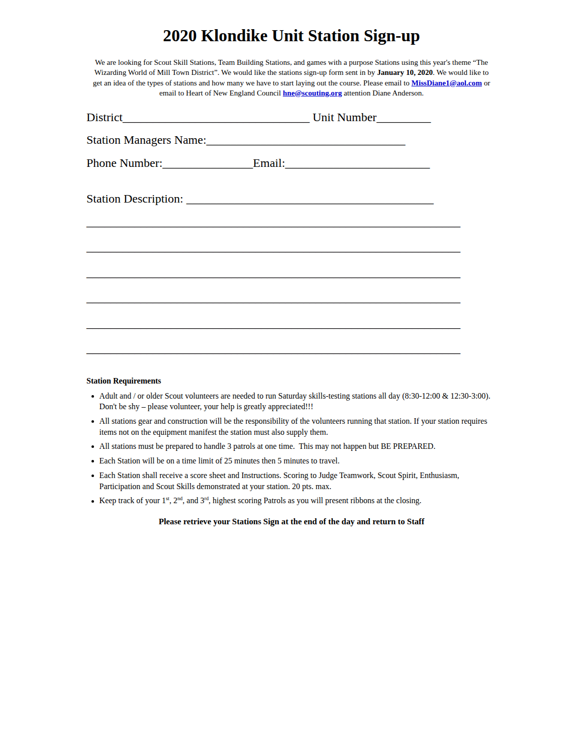2020 Klondike Unit Station Sign-up
We are looking for Scout Skill Stations, Team Building Stations, and games with a purpose Stations using this year's theme “The Wizarding World of Mill Town District”. We would like the stations sign-up form sent in by January 10, 2020. We would like to get an idea of the types of stations and how many we have to start laying out the course. Please email to MissDiane1@aol.com or email to Heart of New England Council hne@scouting.org attention Diane Anderson.
District_______________________________ Unit Number_________
Station Managers Name:_________________________________
Phone Number:_______________Email:________________________
Station Description: _________________________________________
______________________________________________________________
______________________________________________________________
______________________________________________________________
______________________________________________________________
______________________________________________________________
______________________________________________________________
Station Requirements
Adult and / or older Scout volunteers are needed to run Saturday skills-testing stations all day (8:30-12:00 & 12:30-3:00). Don't be shy – please volunteer, your help is greatly appreciated!!!
All stations gear and construction will be the responsibility of the volunteers running that station. If your station requires items not on the equipment manifest the station must also supply them.
All stations must be prepared to handle 3 patrols at one time. This may not happen but BE PREPARED.
Each Station will be on a time limit of 25 minutes then 5 minutes to travel.
Each Station shall receive a score sheet and Instructions. Scoring to Judge Teamwork, Scout Spirit, Enthusiasm, Participation and Scout Skills demonstrated at your station. 20 pts. max.
Keep track of your 1st, 2nd, and 3rd, highest scoring Patrols as you will present ribbons at the closing.
Please retrieve your Stations Sign at the end of the day and return to Staff